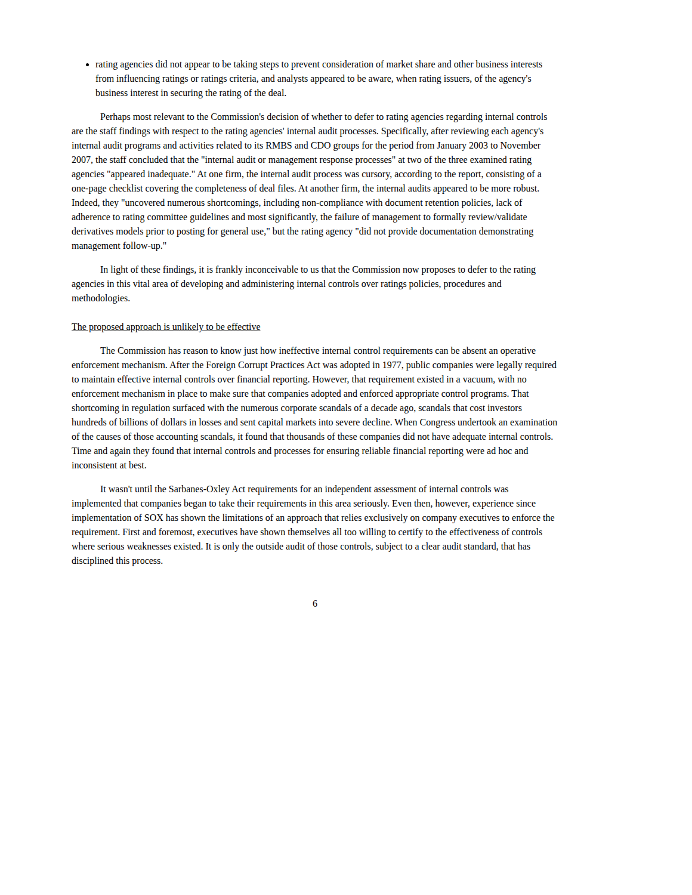rating agencies did not appear to be taking steps to prevent consideration of market share and other business interests from influencing ratings or ratings criteria, and analysts appeared to be aware, when rating issuers, of the agency's business interest in securing the rating of the deal.
Perhaps most relevant to the Commission's decision of whether to defer to rating agencies regarding internal controls are the staff findings with respect to the rating agencies' internal audit processes. Specifically, after reviewing each agency's internal audit programs and activities related to its RMBS and CDO groups for the period from January 2003 to November 2007, the staff concluded that the "internal audit or management response processes" at two of the three examined rating agencies "appeared inadequate." At one firm, the internal audit process was cursory, according to the report, consisting of a one-page checklist covering the completeness of deal files. At another firm, the internal audits appeared to be more robust. Indeed, they "uncovered numerous shortcomings, including non-compliance with document retention policies, lack of adherence to rating committee guidelines and most significantly, the failure of management to formally review/validate derivatives models prior to posting for general use," but the rating agency "did not provide documentation demonstrating management follow-up."
In light of these findings, it is frankly inconceivable to us that the Commission now proposes to defer to the rating agencies in this vital area of developing and administering internal controls over ratings policies, procedures and methodologies.
The proposed approach is unlikely to be effective
The Commission has reason to know just how ineffective internal control requirements can be absent an operative enforcement mechanism. After the Foreign Corrupt Practices Act was adopted in 1977, public companies were legally required to maintain effective internal controls over financial reporting. However, that requirement existed in a vacuum, with no enforcement mechanism in place to make sure that companies adopted and enforced appropriate control programs. That shortcoming in regulation surfaced with the numerous corporate scandals of a decade ago, scandals that cost investors hundreds of billions of dollars in losses and sent capital markets into severe decline. When Congress undertook an examination of the causes of those accounting scandals, it found that thousands of these companies did not have adequate internal controls. Time and again they found that internal controls and processes for ensuring reliable financial reporting were ad hoc and inconsistent at best.
It wasn't until the Sarbanes-Oxley Act requirements for an independent assessment of internal controls was implemented that companies began to take their requirements in this area seriously. Even then, however, experience since implementation of SOX has shown the limitations of an approach that relies exclusively on company executives to enforce the requirement. First and foremost, executives have shown themselves all too willing to certify to the effectiveness of controls where serious weaknesses existed. It is only the outside audit of those controls, subject to a clear audit standard, that has disciplined this process.
6